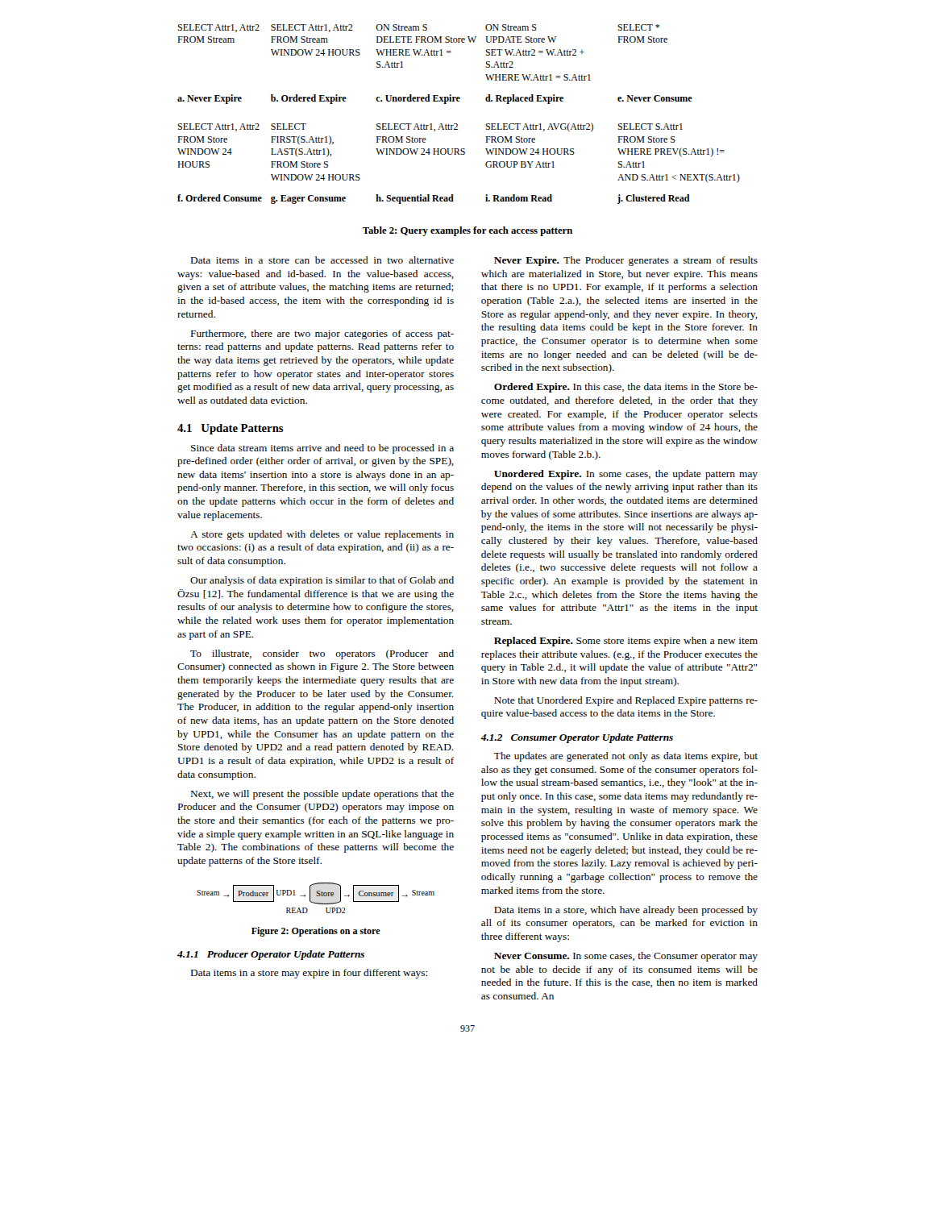| SELECT Attr1, Attr2 FROM Stream | SELECT Attr1, Attr2 FROM Stream WINDOW 24 HOURS | ON Stream S DELETE FROM Store W WHERE W.Attr1 = S.Attr1 | ON Stream S UPDATE Store W SET W.Attr2 = W.Attr2 + S.Attr2 WHERE W.Attr1 = S.Attr1 | SELECT * FROM Store |
| a. Never Expire | b. Ordered Expire | c. Unordered Expire | d. Replaced Expire | e. Never Consume |
| SELECT Attr1, Attr2 FROM Store WINDOW 24 HOURS | SELECT FIRST(S.Attr1), LAST(S.Attr1), FROM Store S WINDOW 24 HOURS | SELECT Attr1, Attr2 FROM Store WINDOW 24 HOURS | SELECT Attr1, AVG(Attr2) FROM Store WINDOW 24 HOURS GROUP BY Attr1 | SELECT S.Attr1 FROM Store S WHERE PREV(S.Attr1) != S.Attr1 AND S.Attr1 < NEXT(S.Attr1) |
| f. Ordered Consume | g. Eager Consume | h. Sequential Read | i. Random Read | j. Clustered Read |
Table 2: Query examples for each access pattern
Data items in a store can be accessed in two alternative ways: value-based and id-based. In the value-based access, given a set of attribute values, the matching items are returned; in the id-based access, the item with the corresponding id is returned.
Furthermore, there are two major categories of access patterns: read patterns and update patterns. Read patterns refer to the way data items get retrieved by the operators, while update patterns refer to how operator states and inter-operator stores get modified as a result of new data arrival, query processing, as well as outdated data eviction.
4.1 Update Patterns
Since data stream items arrive and need to be processed in a pre-defined order (either order of arrival, or given by the SPE), new data items' insertion into a store is always done in an append-only manner. Therefore, in this section, we will only focus on the update patterns which occur in the form of deletes and value replacements.
A store gets updated with deletes or value replacements in two occasions: (i) as a result of data expiration, and (ii) as a result of data consumption.
Our analysis of data expiration is similar to that of Golab and Özsu [12]. The fundamental difference is that we are using the results of our analysis to determine how to configure the stores, while the related work uses them for operator implementation as part of an SPE.
To illustrate, consider two operators (Producer and Consumer) connected as shown in Figure 2. The Store between them temporarily keeps the intermediate query results that are generated by the Producer to be later used by the Consumer. The Producer, in addition to the regular append-only insertion of new data items, has an update pattern on the Store denoted by UPD1, while the Consumer has an update pattern on the Store denoted by UPD2 and a read pattern denoted by READ. UPD1 is a result of data expiration, while UPD2 is a result of data consumption.
Next, we will present the possible update operations that the Producer and the Consumer (UPD2) operators may impose on the store and their semantics (for each of the patterns we provide a simple query example written in an SQL-like language in Table 2). The combinations of these patterns will become the update patterns of the Store itself.
Stream → Producer UPD1 → Store → Consumer → Stream
READ UPD2
Figure 2: Operations on a store
4.1.1 Producer Operator Update Patterns
Data items in a store may expire in four different ways:
Never Expire. The Producer generates a stream of results which are materialized in Store, but never expire. This means that there is no UPD1. For example, if it performs a selection operation (Table 2.a.), the selected items are inserted in the Store as regular append-only, and they never expire. In theory, the resulting data items could be kept in the Store forever. In practice, the Consumer operator is to determine when some items are no longer needed and can be deleted (will be described in the next subsection).
Ordered Expire. In this case, the data items in the Store become outdated, and therefore deleted, in the order that they were created. For example, if the Producer operator selects some attribute values from a moving window of 24 hours, the query results materialized in the store will expire as the window moves forward (Table 2.b.).
Unordered Expire. In some cases, the update pattern may depend on the values of the newly arriving input rather than its arrival order. In other words, the outdated items are determined by the values of some attributes. Since insertions are always append-only, the items in the store will not necessarily be physically clustered by their key values. Therefore, value-based delete requests will usually be translated into randomly ordered deletes (i.e., two successive delete requests will not follow a specific order). An example is provided by the statement in Table 2.c., which deletes from the Store the items having the same values for attribute "Attr1" as the items in the input stream.
Replaced Expire. Some store items expire when a new item replaces their attribute values. (e.g., if the Producer executes the query in Table 2.d., it will update the value of attribute "Attr2" in Store with new data from the input stream).
Note that Unordered Expire and Replaced Expire patterns require value-based access to the data items in the Store.
4.1.2 Consumer Operator Update Patterns
The updates are generated not only as data items expire, but also as they get consumed. Some of the consumer operators follow the usual stream-based semantics, i.e., they "look" at the input only once. In this case, some data items may redundantly remain in the system, resulting in waste of memory space. We solve this problem by having the consumer operators mark the processed items as "consumed". Unlike in data expiration, these items need not be eagerly deleted; but instead, they could be removed from the stores lazily. Lazy removal is achieved by periodically running a "garbage collection" process to remove the marked items from the store.
Data items in a store, which have already been processed by all of its consumer operators, can be marked for eviction in three different ways:
Never Consume. In some cases, the Consumer operator may not be able to decide if any of its consumed items will be needed in the future. If this is the case, then no item is marked as consumed. An
937